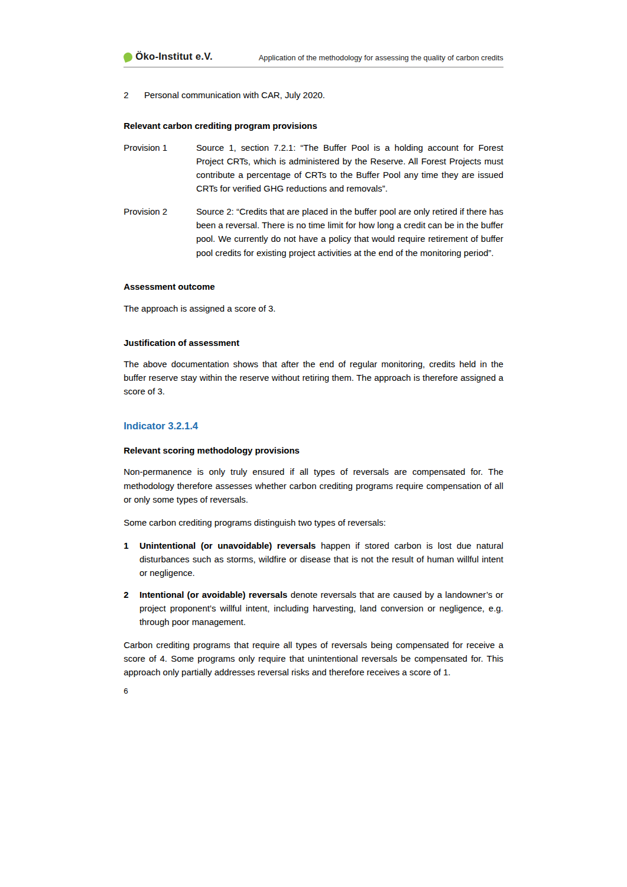Öko-Institut e.V.
Application of the methodology for assessing the quality of carbon credits
2
Personal communication with CAR, July 2020.
Relevant carbon crediting program provisions
Provision 1
Source 1, section 7.2.1: “The Buffer Pool is a holding account for Forest Project CRTs, which is administered by the Reserve. All Forest Projects must contribute a percentage of CRTs to the Buffer Pool any time they are issued CRTs for verified GHG reductions and removals”.
Provision 2
Source 2: “Credits that are placed in the buffer pool are only retired if there has been a reversal. There is no time limit for how long a credit can be in the buffer pool. We currently do not have a policy that would require retirement of buffer pool credits for existing project activities at the end of the monitoring period”.
Assessment outcome
The approach is assigned a score of 3.
Justification of assessment
The above documentation shows that after the end of regular monitoring, credits held in the buffer reserve stay within the reserve without retiring them. The approach is therefore assigned a score of 3.
Indicator 3.2.1.4
Relevant scoring methodology provisions
Non-permanence is only truly ensured if all types of reversals are compensated for. The methodology therefore assesses whether carbon crediting programs require compensation of all or only some types of reversals.
Some carbon crediting programs distinguish two types of reversals:
1
Unintentional (or unavoidable) reversals happen if stored carbon is lost due natural disturbances such as storms, wildfire or disease that is not the result of human willful intent or negligence.
2
Intentional (or avoidable) reversals denote reversals that are caused by a landowner’s or project proponent’s willful intent, including harvesting, land conversion or negligence, e.g. through poor management.
Carbon crediting programs that require all types of reversals being compensated for receive a score of 4. Some programs only require that unintentional reversals be compensated for. This approach only partially addresses reversal risks and therefore receives a score of 1.
6